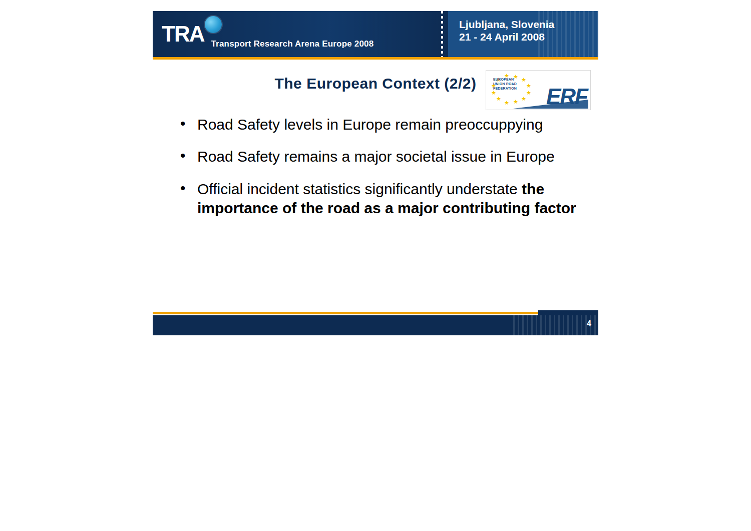TRA
Transport Research Arena Europe 2008
Ljubljana, Slovenia
21 - 24 April 2008
The European Context (2/2)
★ ★ ★ ★ ★ ★ ★ ★ ★ ★ ★ ★
EUROPEAN
UNION ROAD
FEDERATION
ERF
Road Safety levels in Europe remain preoccuppying
Road Safety remains a major societal issue in Europe
Official incident statistics significantly understate the importance of the road as a major contributing factor
4